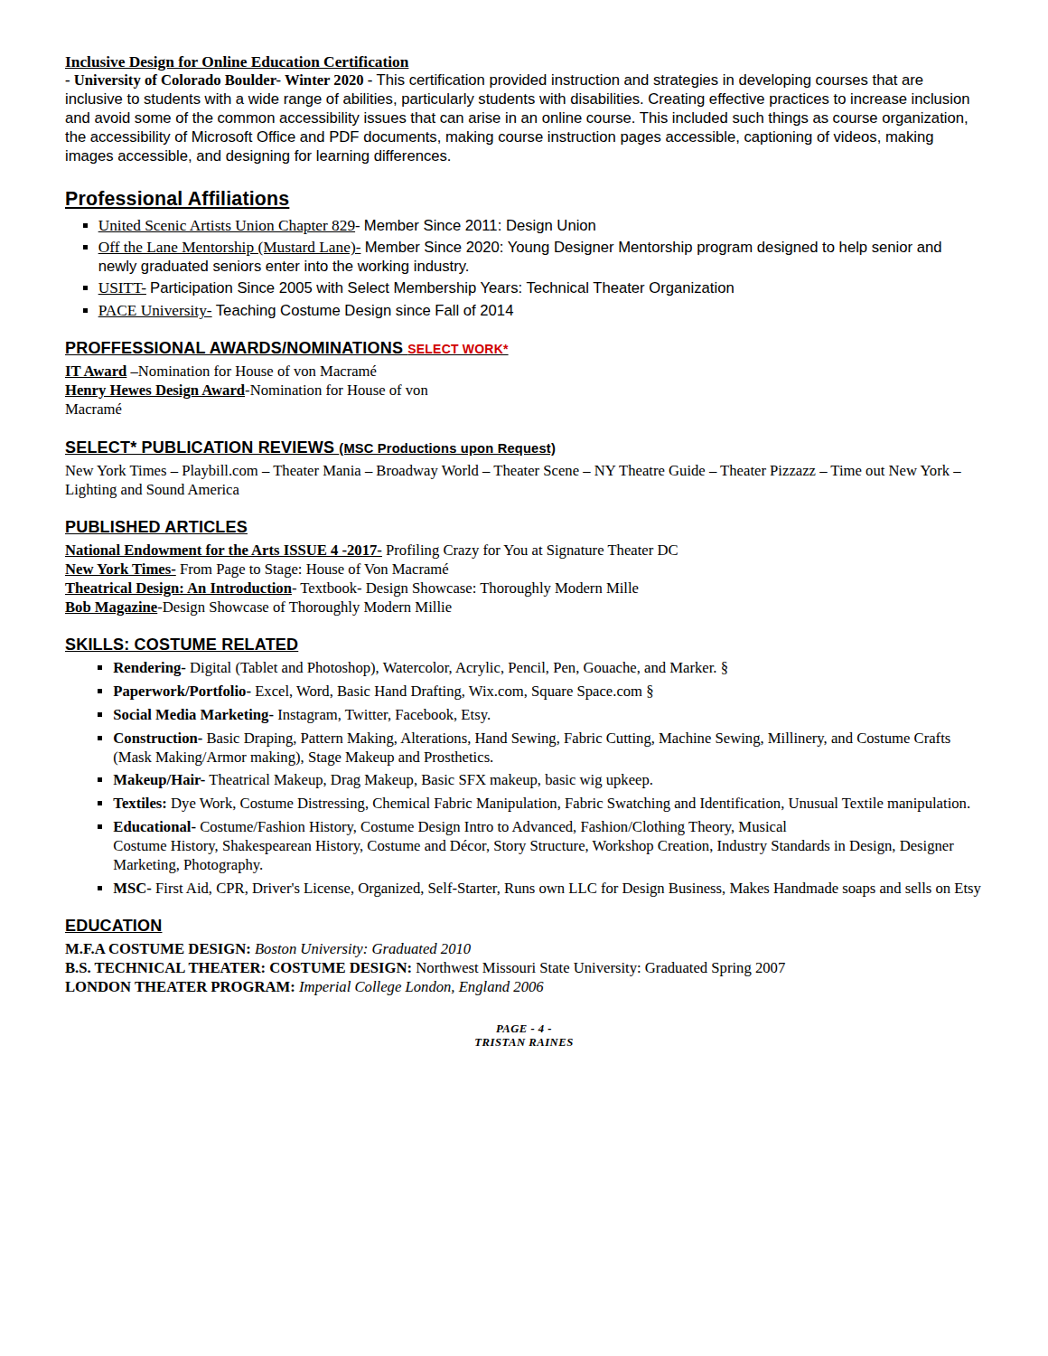Inclusive Design for Online Education Certification
- University of Colorado Boulder- Winter 2020 - This certification provided instruction and strategies in developing courses that are inclusive to students with a wide range of abilities, particularly students with disabilities. Creating effective practices to increase inclusion and avoid some of the common accessibility issues that can arise in an online course. This included such things as course organization, the accessibility of Microsoft Office and PDF documents, making course instruction pages accessible, captioning of videos, making images accessible, and designing for learning differences.
Professional Affiliations
United Scenic Artists Union Chapter 829- Member Since 2011: Design Union
Off the Lane Mentorship (Mustard Lane)- Member Since 2020: Young Designer Mentorship program designed to help senior and newly graduated seniors enter into the working industry.
USITT- Participation Since 2005 with Select Membership Years: Technical Theater Organization
PACE University- Teaching Costume Design since Fall of 2014
PROFFESSIONAL AWARDS/NOMINATIONS SELECT WORK*
IT Award –Nomination for House of von Macramé
Henry Hewes Design Award-Nomination for House of von
Macramé
SELECT* PUBLICATION REVIEWS (MSC Productions upon Request)
New York Times – Playbill.com – Theater Mania – Broadway World – Theater Scene – NY Theatre Guide – Theater Pizzazz – Time out New York – Lighting and Sound America
PUBLISHED ARTICLES
National Endowment for the Arts ISSUE 4 -2017- Profiling Crazy for You at Signature Theater DC
New York Times- From Page to Stage: House of Von Macramé
Theatrical Design: An Introduction- Textbook- Design Showcase: Thoroughly Modern Mille
Bob Magazine-Design Showcase of Thoroughly Modern Millie
SKILLS: COSTUME RELATED
Rendering- Digital (Tablet and Photoshop), Watercolor, Acrylic, Pencil, Pen, Gouache, and Marker. §
Paperwork/Portfolio- Excel, Word, Basic Hand Drafting, Wix.com, Square Space.com §
Social Media Marketing- Instagram, Twitter, Facebook, Etsy.
Construction- Basic Draping, Pattern Making, Alterations, Hand Sewing, Fabric Cutting, Machine Sewing, Millinery, and Costume Crafts (Mask Making/Armor making), Stage Makeup and Prosthetics.
Makeup/Hair- Theatrical Makeup, Drag Makeup, Basic SFX makeup, basic wig upkeep.
Textiles: Dye Work, Costume Distressing, Chemical Fabric Manipulation, Fabric Swatching and Identification, Unusual Textile manipulation.
Educational- Costume/Fashion History, Costume Design Intro to Advanced, Fashion/Clothing Theory, Musical
Costume History, Shakespearean History, Costume and Décor, Story Structure, Workshop Creation, Industry Standards in Design, Designer Marketing, Photography.
MSC- First Aid, CPR, Driver's License, Organized, Self-Starter, Runs own LLC for Design Business, Makes Handmade soaps and sells on Etsy
EDUCATION
M.F.A COSTUME DESIGN: Boston University: Graduated 2010
B.S. TECHNICAL THEATER: COSTUME DESIGN: Northwest Missouri State University: Graduated Spring 2007
LONDON THEATER PROGRAM: Imperial College London, England 2006
PAGE - 4 -
TRISTAN RAINES